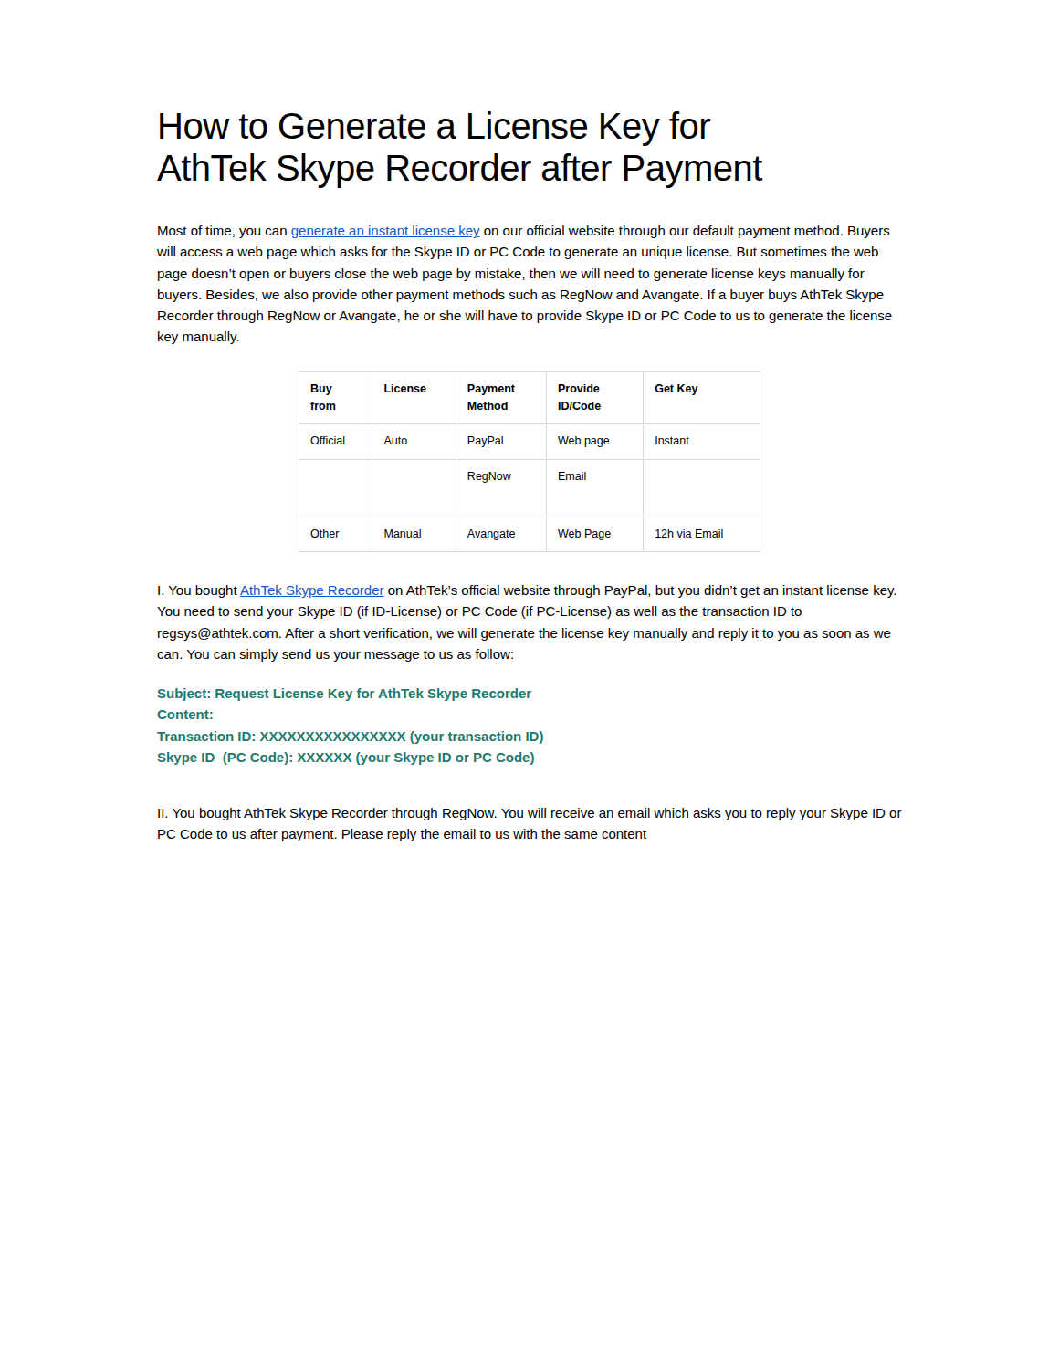How to Generate a License Key for
AthTek Skype Recorder after Payment
Most of time, you can generate an instant license key on our official website through our default payment method. Buyers will access a web page which asks for the Skype ID or PC Code to generate an unique license. But sometimes the web page doesn’t open or buyers close the web page by mistake, then we will need to generate license keys manually for buyers. Besides, we also provide other payment methods such as RegNow and Avangate. If a buyer buys AthTek Skype Recorder through RegNow or Avangate, he or she will have to provide Skype ID or PC Code to us to generate the license key manually.
| Buy from | License | Payment Method | Provide ID/Code | Get Key |
| --- | --- | --- | --- | --- |
| Official | Auto | PayPal | Web page | Instant |
| | | RegNow | Email | |
| Other | Manual | Avangate | Web Page | 12h via Email |
I. You bought AthTek Skype Recorder on AthTek’s official website through PayPal, but you didn’t get an instant license key. You need to send your Skype ID (if ID-License) or PC Code (if PC-License) as well as the transaction ID to regsys@athtek.com. After a short verification, we will generate the license key manually and reply it to you as soon as we can. You can simply send us your message to us as follow:
Subject: Request License Key for AthTek Skype Recorder
Content:
Transaction ID: XXXXXXXXXXXXXXXX (your transaction ID)
Skype ID (PC Code): XXXXXX (your Skype ID or PC Code)
II. You bought AthTek Skype Recorder through RegNow. You will receive an email which asks you to reply your Skype ID or PC Code to us after payment. Please reply the email to us with the same content